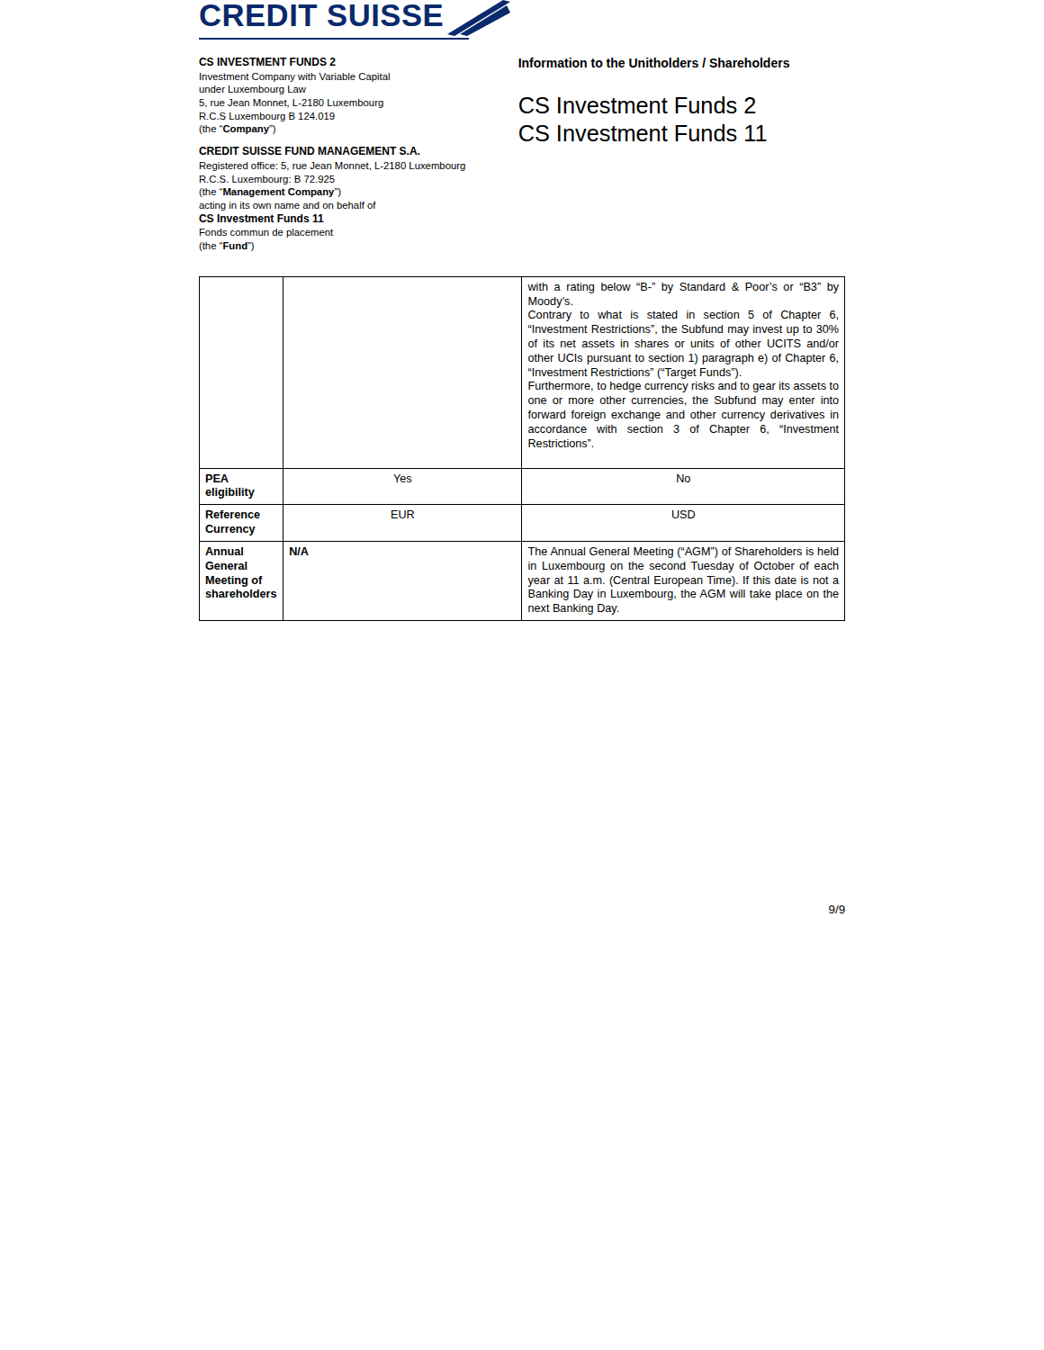CREDIT SUISSE
CS INVESTMENT FUNDS 2
Investment Company with Variable Capital
under Luxembourg Law
5, rue Jean Monnet, L-2180 Luxembourg
R.C.S Luxembourg B 124.019
(the “Company”)
CREDIT SUISSE FUND MANAGEMENT S.A.
Registered office: 5, rue Jean Monnet, L-2180 Luxembourg
R.C.S. Luxembourg: B 72.925
(the “Management Company”)
acting in its own name and on behalf of
CS Investment Funds 11
Fonds commun de placement
(the “Fund”)
Information to the Unitholders / Shareholders
CS Investment Funds 2
CS Investment Funds 11
| | | with a rating below “B-” by Standard & Poor’s or “B3” by Moody’s. Contrary to what is stated in section 5 of Chapter 6, “Investment Restrictions”, the Subfund may invest up to 30% of its net assets in shares or units of other UCITS and/or other UCIs pursuant to section 1) paragraph e) of Chapter 6, “Investment Restrictions” (“Target Funds”). Furthermore, to hedge currency risks and to gear its assets to one or more other currencies, the Subfund may enter into forward foreign exchange and other currency derivatives in accordance with section 3 of Chapter 6, “Investment Restrictions”. |
| PEA eligibility | Yes | No |
| Reference Currency | EUR | USD |
| Annual General Meeting of shareholders | N/A | The Annual General Meeting (“AGM”) of Shareholders is held in Luxembourg on the second Tuesday of October of each year at 11 a.m. (Central European Time). If this date is not a Banking Day in Luxembourg, the AGM will take place on the next Banking Day. |
9/9